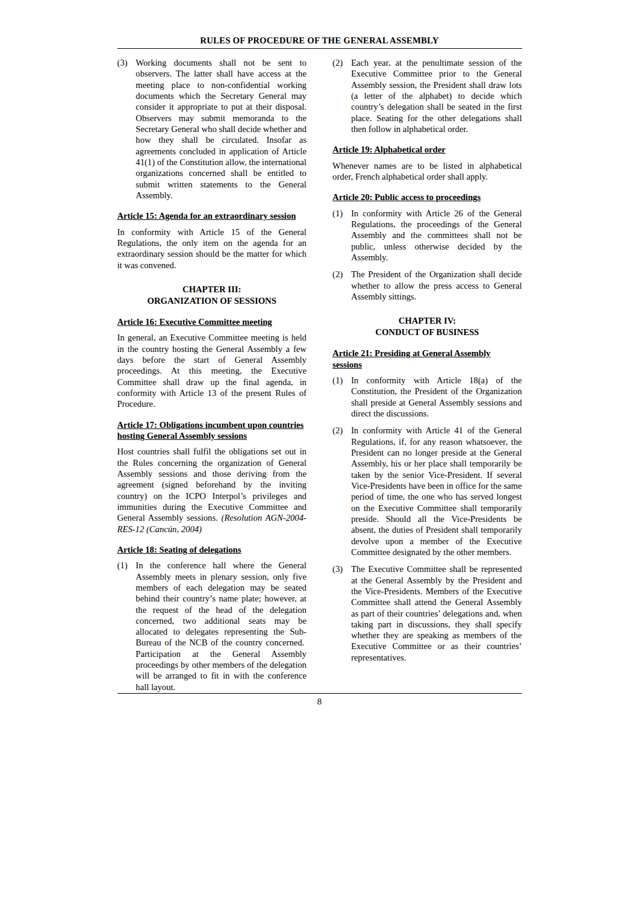RULES OF PROCEDURE OF THE GENERAL ASSEMBLY
(3) Working documents shall not be sent to observers. The latter shall have access at the meeting place to non-confidential working documents which the Secretary General may consider it appropriate to put at their disposal. Observers may submit memoranda to the Secretary General who shall decide whether and how they shall be circulated. Insofar as agreements concluded in application of Article 41(1) of the Constitution allow, the international organizations concerned shall be entitled to submit written statements to the General Assembly.
Article 15: Agenda for an extraordinary session
In conformity with Article 15 of the General Regulations, the only item on the agenda for an extraordinary session should be the matter for which it was convened.
CHAPTER III:
ORGANIZATION OF SESSIONS
Article 16: Executive Committee meeting
In general, an Executive Committee meeting is held in the country hosting the General Assembly a few days before the start of General Assembly proceedings. At this meeting, the Executive Committee shall draw up the final agenda, in conformity with Article 13 of the present Rules of Procedure.
Article 17: Obligations incumbent upon countries hosting General Assembly sessions
Host countries shall fulfil the obligations set out in the Rules concerning the organization of General Assembly sessions and those deriving from the agreement (signed beforehand by the inviting country) on the ICPO Interpol’s privileges and immunities during the Executive Committee and General Assembly sessions. (Resolution AGN-2004-RES-12 (Cancún, 2004)
Article 18: Seating of delegations
(1) In the conference hall where the General Assembly meets in plenary session, only five members of each delegation may be seated behind their country’s name plate; however, at the request of the head of the delegation concerned, two additional seats may be allocated to delegates representing the Sub-Bureau of the NCB of the country concerned. Participation at the General Assembly proceedings by other members of the delegation will be arranged to fit in with the conference hall layout.
(2) Each year, at the penultimate session of the Executive Committee prior to the General Assembly session, the President shall draw lots (a letter of the alphabet) to decide which country’s delegation shall be seated in the first place. Seating for the other delegations shall then follow in alphabetical order.
Article 19: Alphabetical order
Whenever names are to be listed in alphabetical order, French alphabetical order shall apply.
Article 20: Public access to proceedings
(1) In conformity with Article 26 of the General Regulations, the proceedings of the General Assembly and the committees shall not be public, unless otherwise decided by the Assembly.
(2) The President of the Organization shall decide whether to allow the press access to General Assembly sittings.
CHAPTER IV:
CONDUCT OF BUSINESS
Article 21: Presiding at General Assembly sessions
(1) In conformity with Article 18(a) of the Constitution, the President of the Organization shall preside at General Assembly sessions and direct the discussions.
(2) In conformity with Article 41 of the General Regulations, if, for any reason whatsoever, the President can no longer preside at the General Assembly, his or her place shall temporarily be taken by the senior Vice-President. If several Vice-Presidents have been in office for the same period of time, the one who has served longest on the Executive Committee shall temporarily preside. Should all the Vice-Presidents be absent, the duties of President shall temporarily devolve upon a member of the Executive Committee designated by the other members.
(3) The Executive Committee shall be represented at the General Assembly by the President and the Vice-Presidents. Members of the Executive Committee shall attend the General Assembly as part of their countries’ delegations and, when taking part in discussions, they shall specify whether they are speaking as members of the Executive Committee or as their countries’ representatives.
8